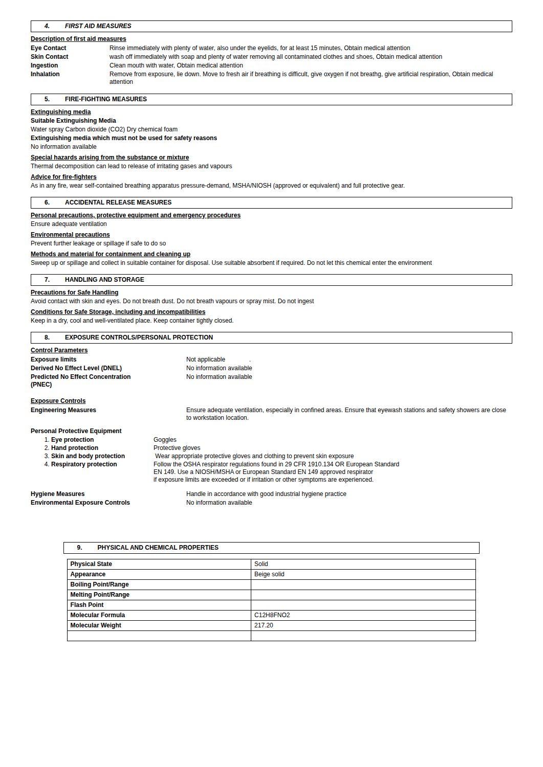4. FIRST AID MEASURES
Description of first aid measures
| Eye Contact | Rinse immediately with plenty of water, also under the eyelids, for at least 15 minutes, Obtain medical attention |
| Skin Contact | wash off immediately with soap and plenty of water removing all contaminated clothes and shoes, Obtain medical attention |
| Ingestion | Clean mouth with water, Obtain medical attention |
| Inhalation | Remove from exposure, lie down. Move to fresh air if breathing is difficult, give oxygen if not breathg, give artificial respiration, Obtain medical attention |
5. FIRE-FIGHTING MEASURES
Extinguishing media
Suitable Extinguishing Media
Water spray Carbon dioxide (CO2) Dry chemical foam
Extinguishing media which must not be used for safety reasons
No information available
Special hazards arising from the substance or mixture
Thermal decomposition can lead to release of irritating gases and vapours
Advice for fire-fighters
As in any fire, wear self-contained breathing apparatus pressure-demand, MSHA/NIOSH (approved or equivalent) and full protective gear.
6. ACCIDENTAL RELEASE MEASURES
Personal precautions, protective equipment and emergency procedures
Ensure adequate ventilation
Environmental precautions
Prevent further leakage or spillage if safe to do so
Methods and material for containment and cleaning up
Sweep up or spillage and collect in suitable container for disposal. Use suitable absorbent if required. Do not let this chemical enter the environment
7. HANDLING AND STORAGE
Precautions for Safe Handling
Avoid contact with skin and eyes. Do not breath dust. Do not breath vapours or spray mist. Do not ingest
Conditions for Safe Storage, including and incompatibilities
Keep in a dry, cool and well-ventilated place. Keep container tightly closed.
8. EXPOSURE CONTROLS/PERSONAL PROTECTION
Control Parameters
| Exposure limits | Not applicable . |
| Derived No Effect Level (DNEL) | No information available |
| Predicted No Effect Concentration (PNEC) | No information available |
Exposure Controls
| Engineering Measures | Ensure adequate ventilation, especially in confined areas. Ensure that eyewash stations and safety showers are close to workstation location. |
Personal Protective Equipment
Eye protection Goggles
Hand protection Protective gloves
Skin and body protection Wear appropriate protective gloves and clothing to prevent skin exposure
Respiratory protection Follow the OSHA respirator regulations found in 29 CFR 1910.134 OR European Standard
EN 149. Use a NIOSH/MSHA or European Standard EN 149 approved respirator
if exposure limits are exceeded or if irritation or other symptoms are experienced.
| Hygiene Measures | Handle in accordance with good industrial hygiene practice |
| Environmental Exposure Controls | No information available |
9. PHYSICAL AND CHEMICAL PROPERTIES
| Physical State | Solid |
| Appearance | Beige solid |
| Boiling Point/Range | |
| Melting Point/Range | |
| Flash Point | |
| Molecular Formula | C12H8FNO2 |
| Molecular Weight | 217.20 |